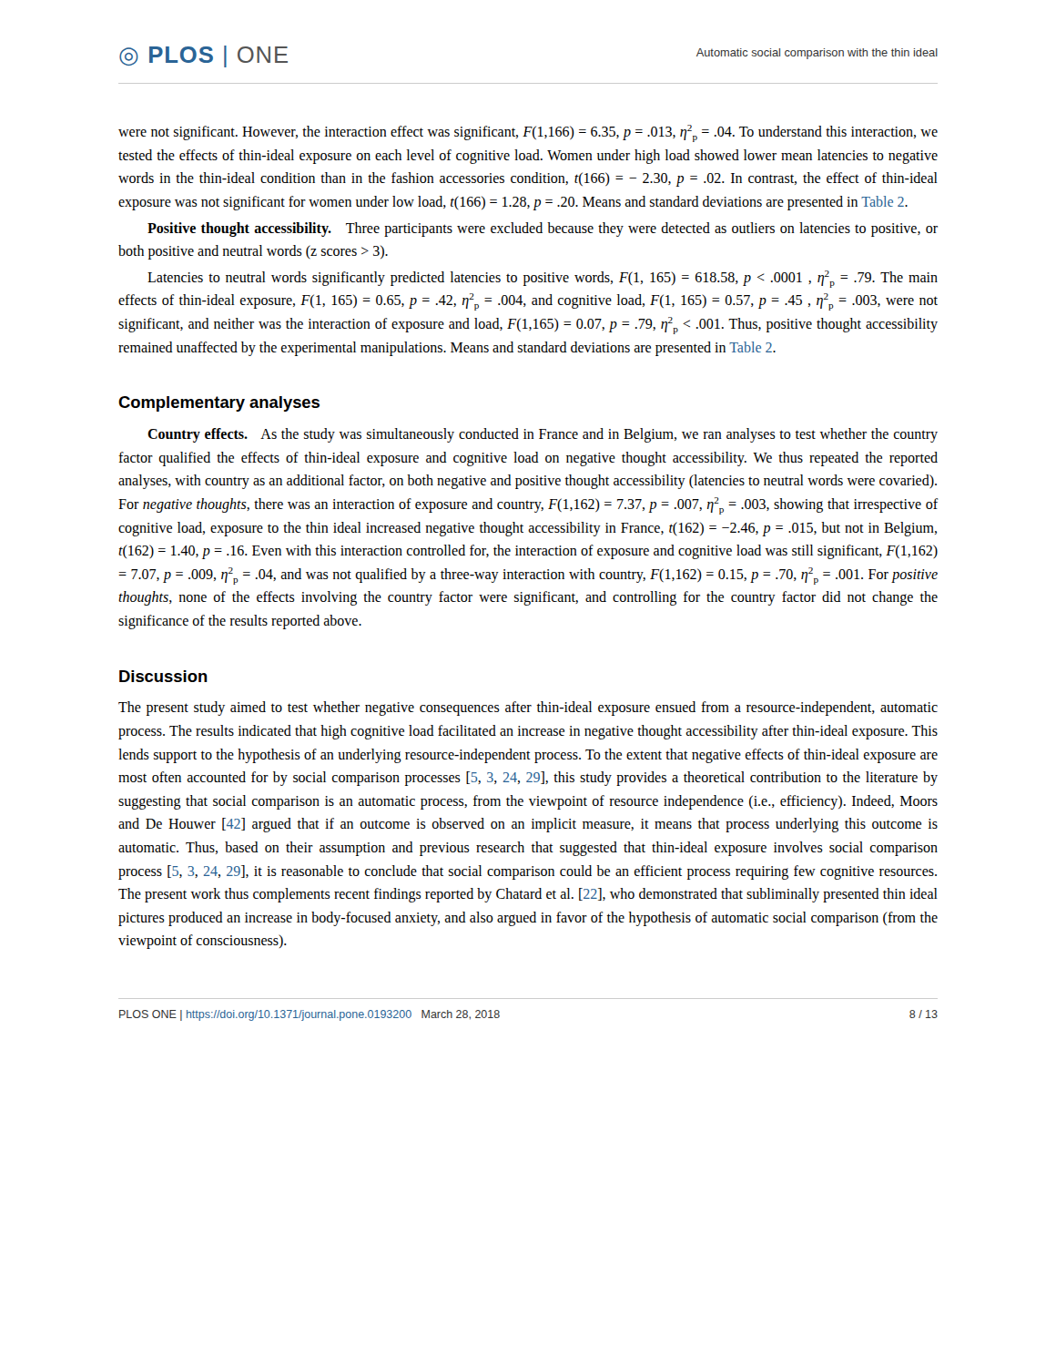◎ PLOS | ONE
Automatic social comparison with the thin ideal
were not significant. However, the interaction effect was significant, F(1,166) = 6.35, p = .013, η2p = .04. To understand this interaction, we tested the effects of thin-ideal exposure on each level of cognitive load. Women under high load showed lower mean latencies to negative words in the thin-ideal condition than in the fashion accessories condition, t(166) = − 2.30, p = .02. In contrast, the effect of thin-ideal exposure was not significant for women under low load, t(166) = 1.28, p = .20. Means and standard deviations are presented in Table 2.
Positive thought accessibility. Three participants were excluded because they were detected as outliers on latencies to positive, or both positive and neutral words (z scores > 3).
Latencies to neutral words significantly predicted latencies to positive words, F(1, 165) = 618.58, p < .0001 , η2p = .79. The main effects of thin-ideal exposure, F(1, 165) = 0.65, p = .42, η2p = .004, and cognitive load, F(1, 165) = 0.57, p = .45 , η2p = .003, were not significant, and neither was the interaction of exposure and load, F(1,165) = 0.07, p = .79, η2p < .001. Thus, positive thought accessibility remained unaffected by the experimental manipulations. Means and standard deviations are presented in Table 2.
Complementary analyses
Country effects. As the study was simultaneously conducted in France and in Belgium, we ran analyses to test whether the country factor qualified the effects of thin-ideal exposure and cognitive load on negative thought accessibility. We thus repeated the reported analyses, with country as an additional factor, on both negative and positive thought accessibility (latencies to neutral words were covaried). For negative thoughts, there was an interaction of exposure and country, F(1,162) = 7.37, p = .007, η2p = .003, showing that irrespective of cognitive load, exposure to the thin ideal increased negative thought accessibility in France, t(162) = −2.46, p = .015, but not in Belgium, t(162) = 1.40, p = .16. Even with this interaction controlled for, the interaction of exposure and cognitive load was still significant, F(1,162) = 7.07, p = .009, η2p = .04, and was not qualified by a three-way interaction with country, F(1,162) = 0.15, p = .70, η2p = .001. For positive thoughts, none of the effects involving the country factor were significant, and controlling for the country factor did not change the significance of the results reported above.
Discussion
The present study aimed to test whether negative consequences after thin-ideal exposure ensued from a resource-independent, automatic process. The results indicated that high cognitive load facilitated an increase in negative thought accessibility after thin-ideal exposure. This lends support to the hypothesis of an underlying resource-independent process. To the extent that negative effects of thin-ideal exposure are most often accounted for by social comparison processes [5, 3, 24, 29], this study provides a theoretical contribution to the literature by suggesting that social comparison is an automatic process, from the viewpoint of resource independence (i.e., efficiency). Indeed, Moors and De Houwer [42] argued that if an outcome is observed on an implicit measure, it means that process underlying this outcome is automatic. Thus, based on their assumption and previous research that suggested that thin-ideal exposure involves social comparison process [5, 3, 24, 29], it is reasonable to conclude that social comparison could be an efficient process requiring few cognitive resources. The present work thus complements recent findings reported by Chatard et al. [22], who demonstrated that subliminally presented thin ideal pictures produced an increase in body-focused anxiety, and also argued in favor of the hypothesis of automatic social comparison (from the viewpoint of consciousness).
PLOS ONE | https://doi.org/10.1371/journal.pone.0193200 March 28, 2018
8 / 13